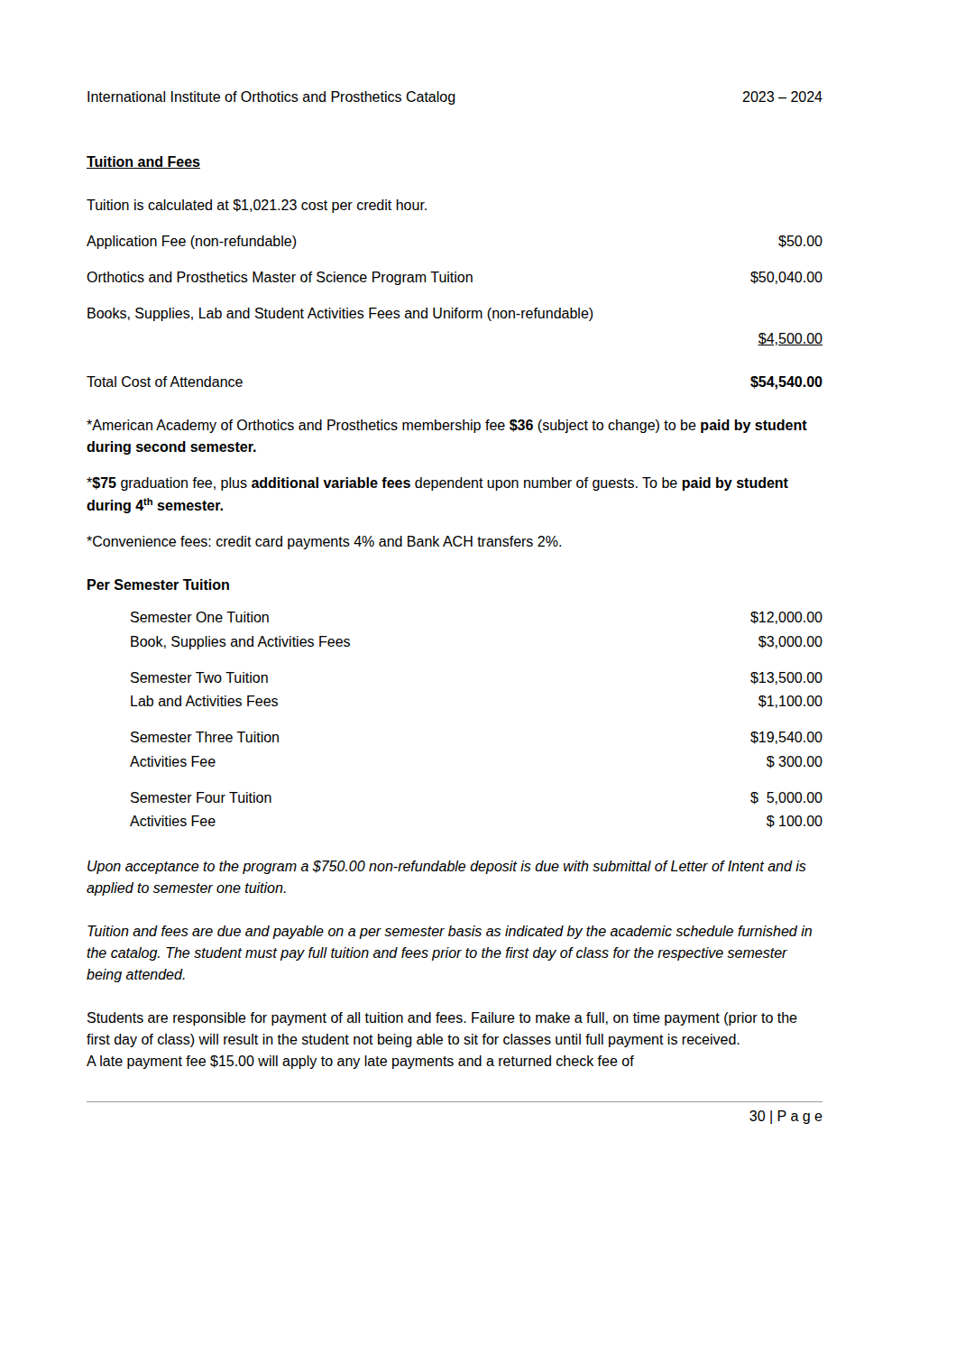International Institute of Orthotics and Prosthetics Catalog 2023 – 2024
Tuition and Fees
Tuition is calculated at $1,021.23 cost per credit hour.
Application Fee (non-refundable) $50.00
Orthotics and Prosthetics Master of Science Program Tuition $50,040.00
Books, Supplies, Lab and Student Activities Fees and Uniform (non-refundable)
$4,500.00
Total Cost of Attendance $54,540.00
*American Academy of Orthotics and Prosthetics membership fee $36 (subject to change) to be paid by student during second semester.
*$75 graduation fee, plus additional variable fees dependent upon number of guests. To be paid by student during 4th semester.
*Convenience fees: credit card payments 4% and Bank ACH transfers 2%.
Per Semester Tuition
| Semester One Tuition | $12,000.00 |
| Book, Supplies and Activities Fees | $3,000.00 |
| Semester Two Tuition | $13,500.00 |
| Lab and Activities Fees | $1,100.00 |
| Semester Three Tuition | $19,540.00 |
| Activities Fee | $ 300.00 |
| Semester Four Tuition | $ 5,000.00 |
| Activities Fee | $ 100.00 |
Upon acceptance to the program a $750.00 non-refundable deposit is due with submittal of Letter of Intent and is applied to semester one tuition.
Tuition and fees are due and payable on a per semester basis as indicated by the academic schedule furnished in the catalog. The student must pay full tuition and fees prior to the first day of class for the respective semester being attended.
Students are responsible for payment of all tuition and fees. Failure to make a full, on time payment (prior to the first day of class) will result in the student not being able to sit for classes until full payment is received.
A late payment fee $15.00 will apply to any late payments and a returned check fee of
30 | P a g e